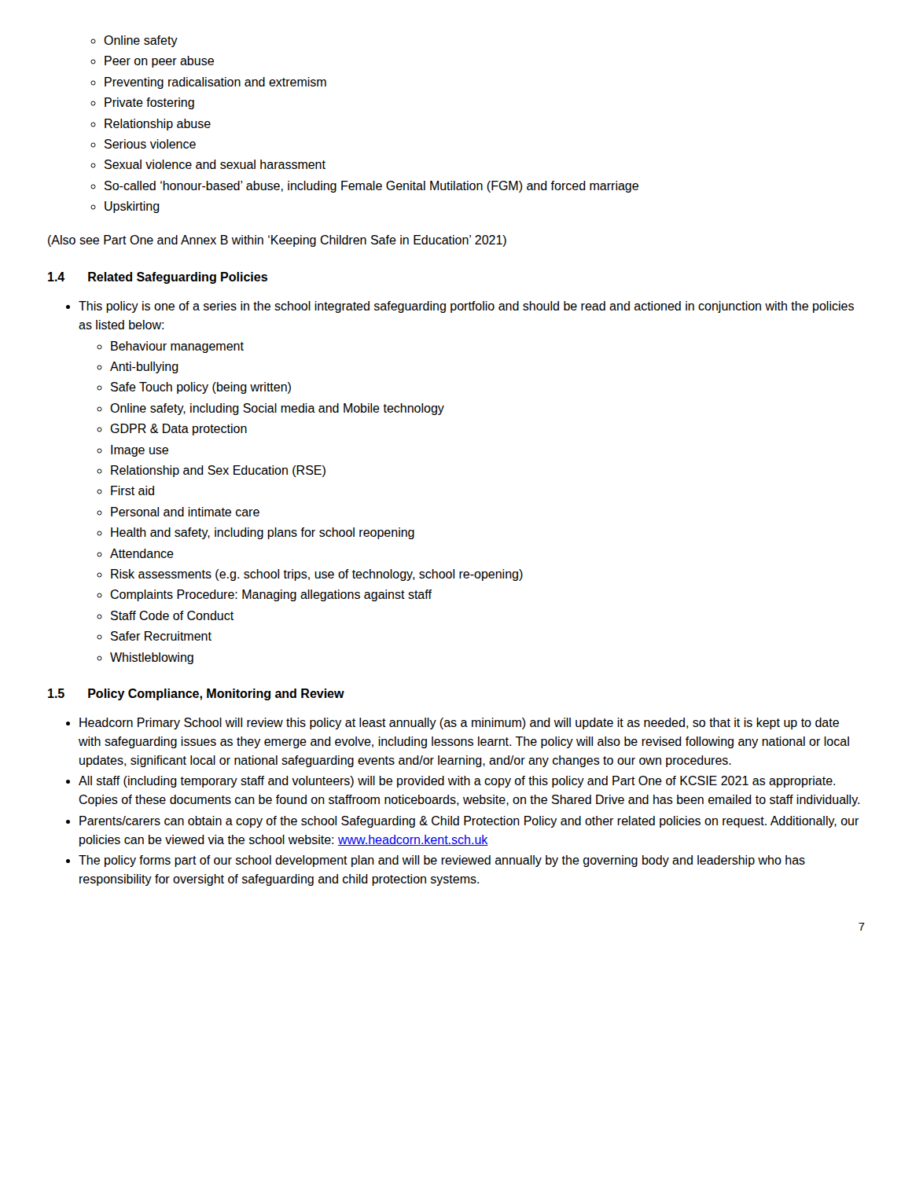Online safety
Peer on peer abuse
Preventing radicalisation and extremism
Private fostering
Relationship abuse
Serious violence
Sexual violence and sexual harassment
So-called ‘honour-based’ abuse, including Female Genital Mutilation (FGM) and forced marriage
Upskirting
(Also see Part One and Annex B within ‘Keeping Children Safe in Education’ 2021)
1.4 Related Safeguarding Policies
This policy is one of a series in the school integrated safeguarding portfolio and should be read and actioned in conjunction with the policies as listed below:
Behaviour management
Anti-bullying
Safe Touch policy (being written)
Online safety, including Social media and Mobile technology
GDPR & Data protection
Image use
Relationship and Sex Education (RSE)
First aid
Personal and intimate care
Health and safety, including plans for school reopening
Attendance
Risk assessments (e.g. school trips, use of technology, school re-opening)
Complaints Procedure: Managing allegations against staff
Staff Code of Conduct
Safer Recruitment
Whistleblowing
1.5 Policy Compliance, Monitoring and Review
Headcorn Primary School will review this policy at least annually (as a minimum) and will update it as needed, so that it is kept up to date with safeguarding issues as they emerge and evolve, including lessons learnt. The policy will also be revised following any national or local updates, significant local or national safeguarding events and/or learning, and/or any changes to our own procedures.
All staff (including temporary staff and volunteers) will be provided with a copy of this policy and Part One of KCSIE 2021 as appropriate. Copies of these documents can be found on staffroom noticeboards, website, on the Shared Drive and has been emailed to staff individually.
Parents/carers can obtain a copy of the school Safeguarding & Child Protection Policy and other related policies on request. Additionally, our policies can be viewed via the school website: www.headcorn.kent.sch.uk
The policy forms part of our school development plan and will be reviewed annually by the governing body and leadership who has responsibility for oversight of safeguarding and child protection systems.
7